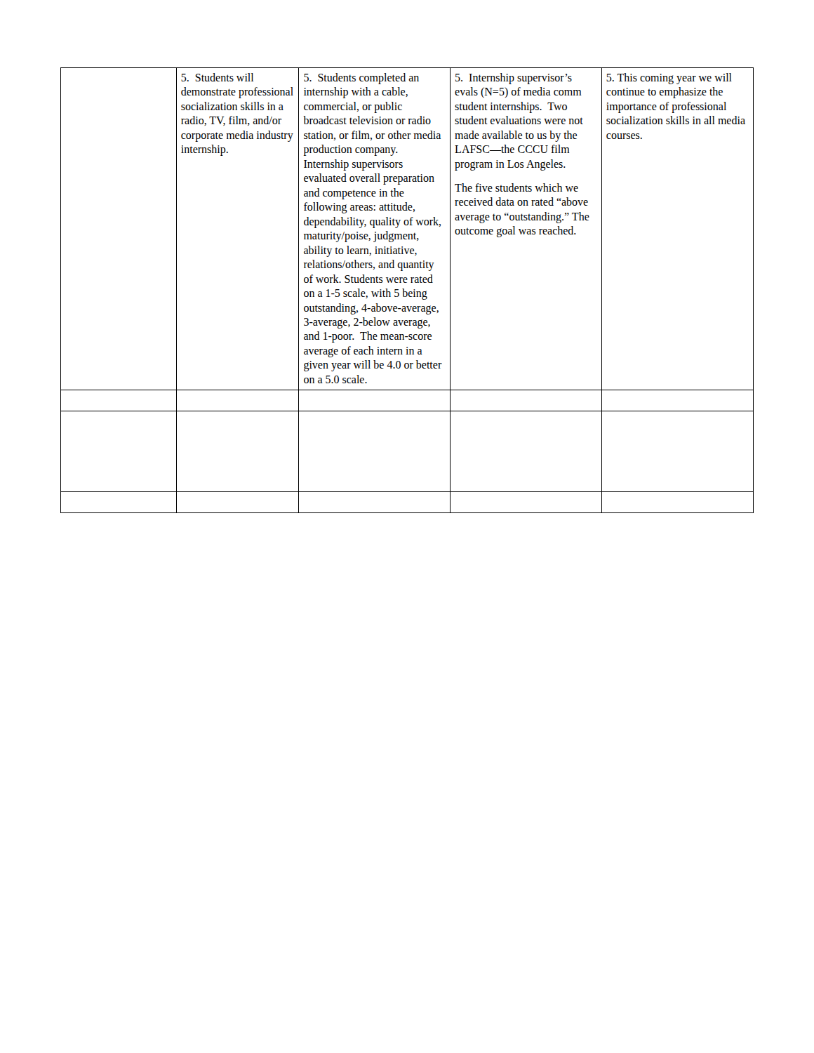| | 5. Students will demonstrate professional socialization skills in a radio, TV, film, and/or corporate media industry internship. | 5. Students completed an internship with a cable, commercial, or public broadcast television or radio station, or film, or other media production company. Internship supervisors evaluated overall preparation and competence in the following areas: attitude, dependability, quality of work, maturity/poise, judgment, ability to learn, initiative, relations/others, and quantity of work. Students were rated on a 1-5 scale, with 5 being outstanding, 4-above-average, 3-average, 2-below average, and 1-poor. The mean-score average of each intern in a given year will be 4.0 or better on a 5.0 scale. | 5. Internship supervisor’s evals (N=5) of media comm student internships. Two student evaluations were not made available to us by the LAFSC—the CCCU film program in Los Angeles. The five students which we received data on rated “above average to “outstanding.” The outcome goal was reached. | 5. This coming year we will continue to emphasize the importance of professional socialization skills in all media courses. |